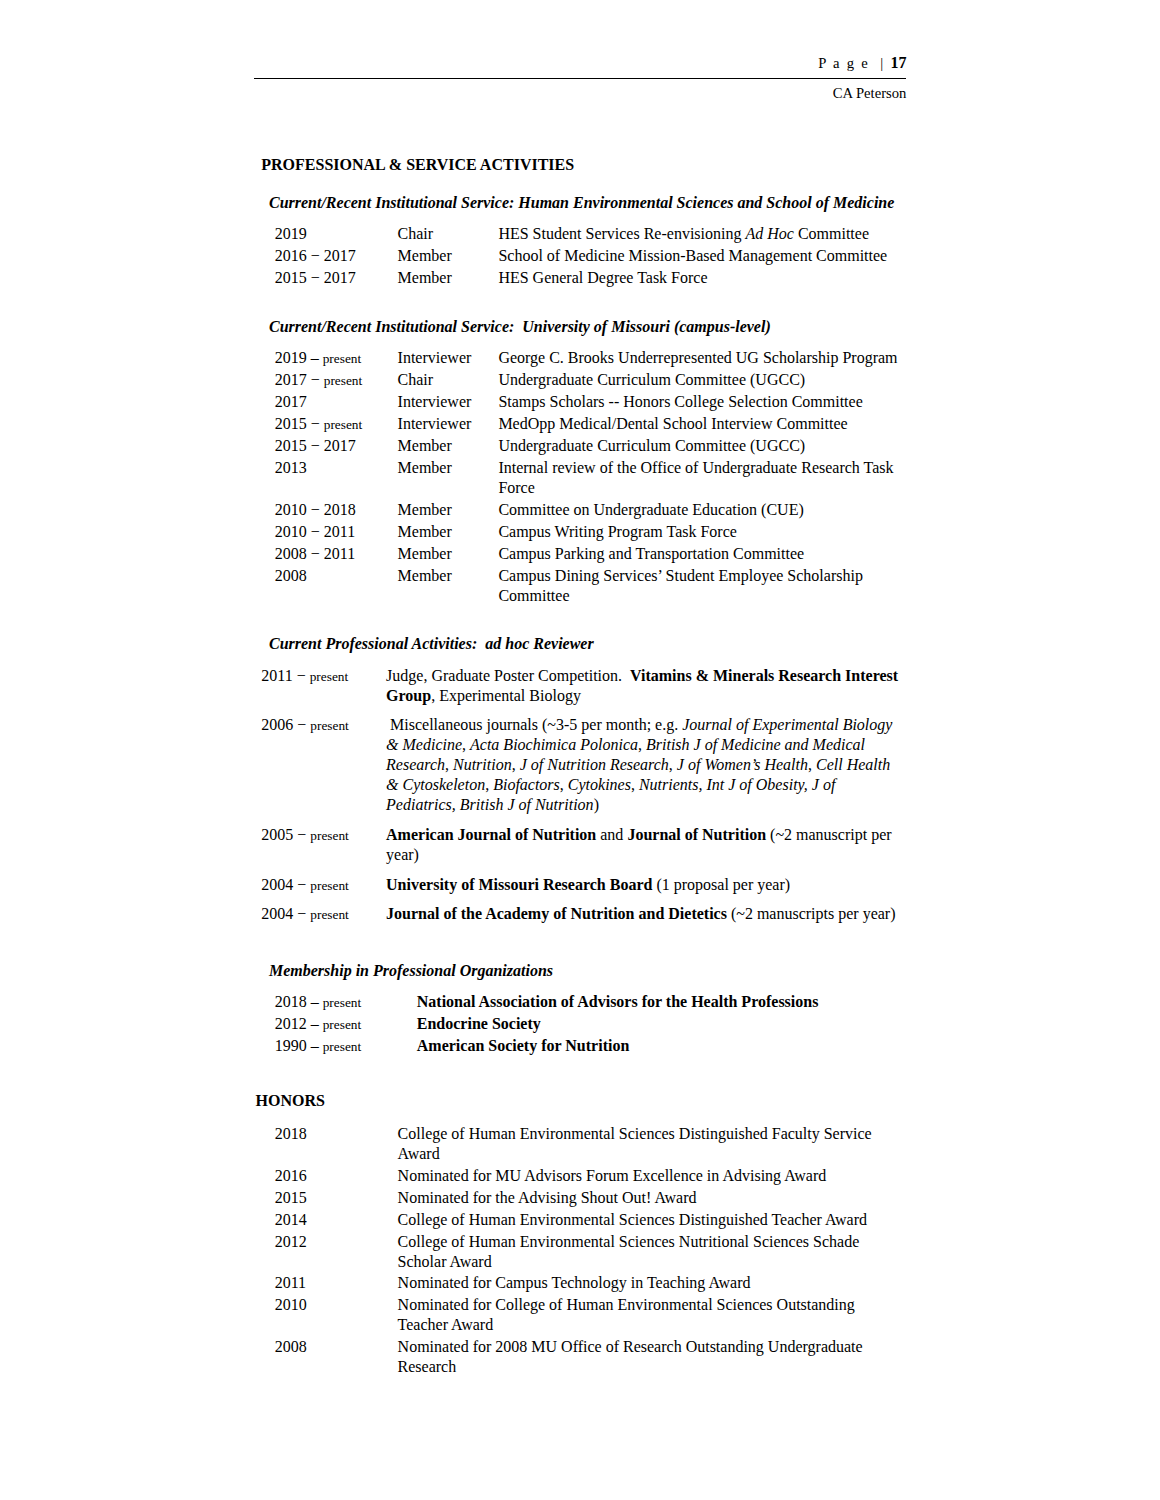P a g e | 17
CA Peterson
PROFESSIONAL & SERVICE ACTIVITIES
Current/Recent Institutional Service: Human Environmental Sciences and School of Medicine
| 2019 | Chair | HES Student Services Re-envisioning Ad Hoc Committee |
| 2016 − 2017 | Member | School of Medicine Mission-Based Management Committee |
| 2015 − 2017 | Member | HES General Degree Task Force |
Current/Recent Institutional Service: University of Missouri (campus-level)
| 2019 – present | Interviewer | George C. Brooks Underrepresented UG Scholarship Program |
| 2017 − present | Chair | Undergraduate Curriculum Committee (UGCC) |
| 2017 | Interviewer | Stamps Scholars -- Honors College Selection Committee |
| 2015 − present | Interviewer | MedOpp Medical/Dental School Interview Committee |
| 2015 − 2017 | Member | Undergraduate Curriculum Committee (UGCC) |
| 2013 | Member | Internal review of the Office of Undergraduate Research Task Force |
| 2010 − 2018 | Member | Committee on Undergraduate Education (CUE) |
| 2010 − 2011 | Member | Campus Writing Program Task Force |
| 2008 − 2011 | Member | Campus Parking and Transportation Committee |
| 2008 | Member | Campus Dining Services’ Student Employee Scholarship Committee |
Current Professional Activities: ad hoc Reviewer
| 2011 − present | Judge, Graduate Poster Competition. Vitamins & Minerals Research Interest Group , Experimental Biology |
| 2006 − present | Miscellaneous journals (~3-5 per month; e.g. Journal of Experimental Biology & Medicine , Acta Biochimica Polonica , British J of Medicine and Medical Research , Nutrition , J of Nutrition Research , J of Women’s Health , Cell Health & Cytoskeleton , Biofactors , Cytokines , Nutrients, Int J of Obesity, J of Pediatrics, British J of Nutrition ) |
| 2005 − present | American Journal of Nutrition and Journal of Nutrition (~2 manuscript per year) |
| 2004 − present | University of Missouri Research Board (1 proposal per year) |
| 2004 − present | Journal of the Academy of Nutrition and Dietetics (~2 manuscripts per year) |
Membership in Professional Organizations
| 2018 – present | National Association of Advisors for the Health Professions |
| 2012 – present | Endocrine Society |
| 1990 – present | American Society for Nutrition |
HONORS
| 2018 | College of Human Environmental Sciences Distinguished Faculty Service Award |
| 2016 | Nominated for MU Advisors Forum Excellence in Advising Award |
| 2015 | Nominated for the Advising Shout Out! Award |
| 2014 | College of Human Environmental Sciences Distinguished Teacher Award |
| 2012 | College of Human Environmental Sciences Nutritional Sciences Schade Scholar Award |
| 2011 | Nominated for Campus Technology in Teaching Award |
| 2010 | Nominated for College of Human Environmental Sciences Outstanding Teacher Award |
| 2008 | Nominated for 2008 MU Office of Research Outstanding Undergraduate Research |